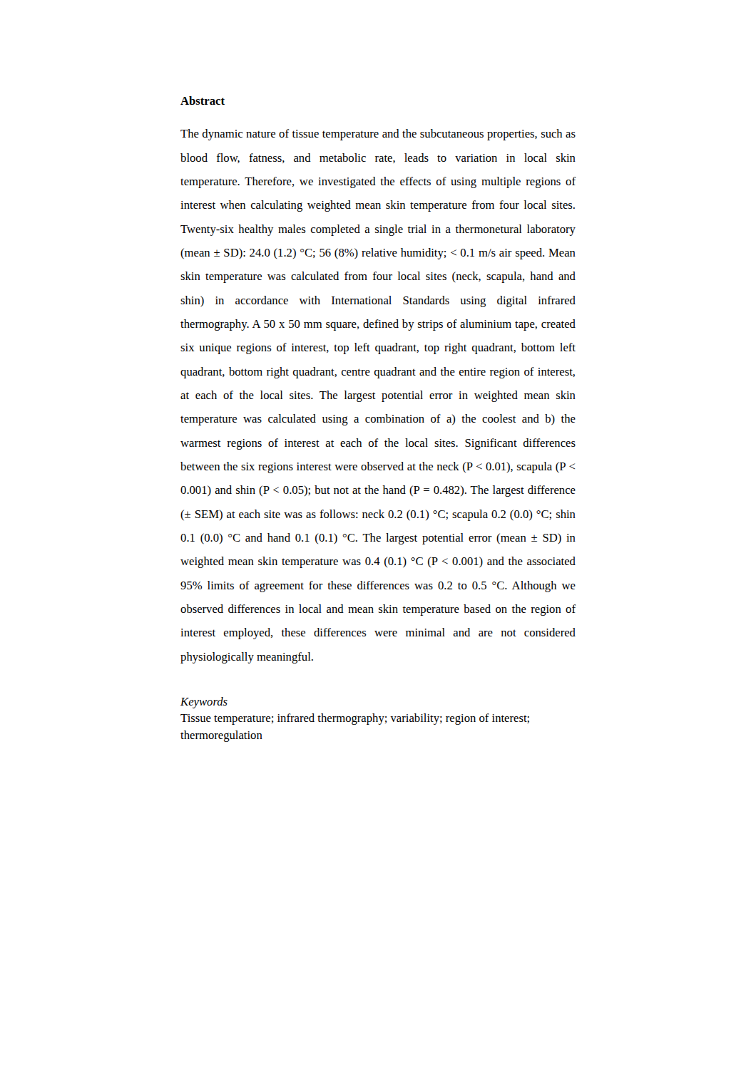Abstract
The dynamic nature of tissue temperature and the subcutaneous properties, such as blood flow, fatness, and metabolic rate, leads to variation in local skin temperature. Therefore, we investigated the effects of using multiple regions of interest when calculating weighted mean skin temperature from four local sites. Twenty-six healthy males completed a single trial in a thermonetural laboratory (mean ± SD): 24.0 (1.2) °C; 56 (8%) relative humidity; < 0.1 m/s air speed. Mean skin temperature was calculated from four local sites (neck, scapula, hand and shin) in accordance with International Standards using digital infrared thermography. A 50 x 50 mm square, defined by strips of aluminium tape, created six unique regions of interest, top left quadrant, top right quadrant, bottom left quadrant, bottom right quadrant, centre quadrant and the entire region of interest, at each of the local sites. The largest potential error in weighted mean skin temperature was calculated using a combination of a) the coolest and b) the warmest regions of interest at each of the local sites. Significant differences between the six regions interest were observed at the neck (P < 0.01), scapula (P < 0.001) and shin (P < 0.05); but not at the hand (P = 0.482). The largest difference (± SEM) at each site was as follows: neck 0.2 (0.1) °C; scapula 0.2 (0.0) °C; shin 0.1 (0.0) °C and hand 0.1 (0.1) °C. The largest potential error (mean ± SD) in weighted mean skin temperature was 0.4 (0.1) °C (P < 0.001) and the associated 95% limits of agreement for these differences was 0.2 to 0.5 °C. Although we observed differences in local and mean skin temperature based on the region of interest employed, these differences were minimal and are not considered physiologically meaningful.
Keywords
Tissue temperature; infrared thermography; variability; region of interest; thermoregulation